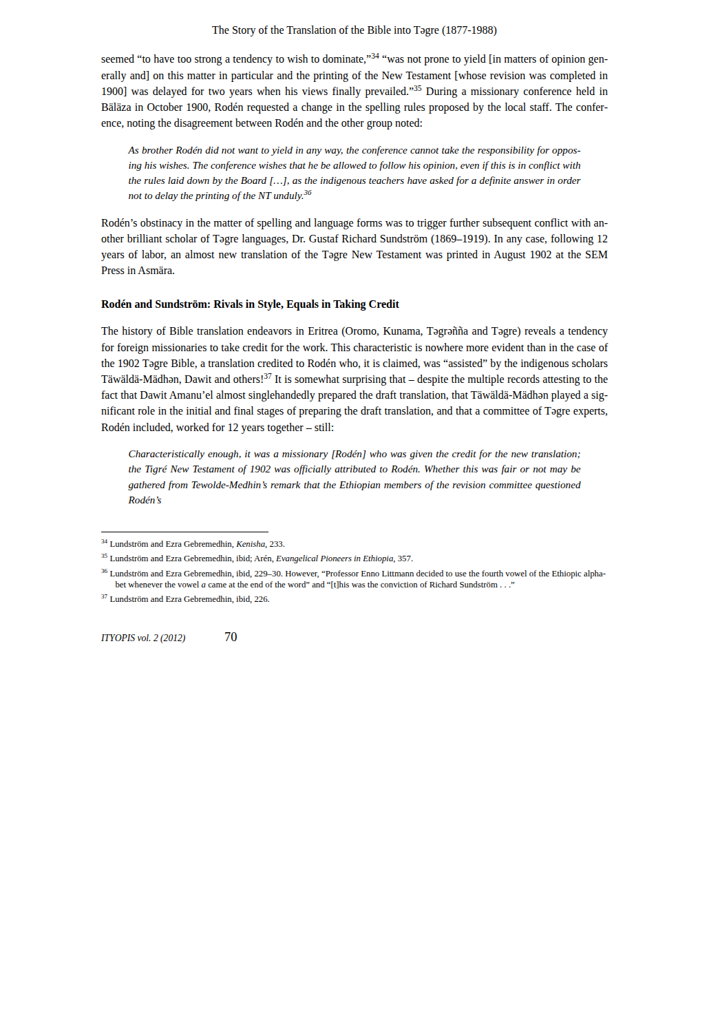The Story of the Translation of the Bible into Təgre (1877-1988)
seemed “to have too strong a tendency to wish to dominate,”34 “was not prone to yield [in matters of opinion generally and] on this matter in particular and the printing of the New Testament [whose revision was completed in 1900] was delayed for two years when his views finally prevailed.”35 During a missionary conference held in Bäläza in October 1900, Rodén requested a change in the spelling rules proposed by the local staff. The conference, noting the disagreement between Rodén and the other group noted:
As brother Rodén did not want to yield in any way, the conference cannot take the responsibility for opposing his wishes. The conference wishes that he be allowed to follow his opinion, even if this is in conflict with the rules laid down by the Board […], as the indigenous teachers have asked for a definite answer in order not to delay the printing of the NT unduly.36
Rodén’s obstinacy in the matter of spelling and language forms was to trigger further subsequent conflict with another brilliant scholar of Təgre languages, Dr. Gustaf Richard Sundström (1869–1919). In any case, following 12 years of labor, an almost new translation of the Təgre New Testament was printed in August 1902 at the SEM Press in Asmära.
Rodén and Sundström: Rivals in Style, Equals in Taking Credit
The history of Bible translation endeavors in Eritrea (Oromo, Kunama, Təgrəñña and Təgre) reveals a tendency for foreign missionaries to take credit for the work. This characteristic is nowhere more evident than in the case of the 1902 Təgre Bible, a translation credited to Rodén who, it is claimed, was “assisted” by the indigenous scholars Täwäldä-Mädhən, Dawit and others!37 It is somewhat surprising that – despite the multiple records attesting to the fact that Dawit Amanu’el almost singlehandedly prepared the draft translation, that Täwäldä-Mädhən played a significant role in the initial and final stages of preparing the draft translation, and that a committee of Təgre experts, Rodén included, worked for 12 years together – still:
Characteristically enough, it was a missionary [Rodén] who was given the credit for the new translation; the Tigré New Testament of 1902 was officially attributed to Rodén. Whether this was fair or not may be gathered from Tewolde-Medhin’s remark that the Ethiopian members of the revision committee questioned Rodén’s
34 Lundström and Ezra Gebremedhin, Kenisha, 233.
35 Lundström and Ezra Gebremedhin, ibid; Arén, Evangelical Pioneers in Ethiopia, 357.
36 Lundström and Ezra Gebremedhin, ibid, 229–30. However, “Professor Enno Littmann decided to use the fourth vowel of the Ethiopic alphabet whenever the vowel a came at the end of the word” and “[t]his was the conviction of Richard Sundström . . .”
37 Lundström and Ezra Gebremedhin, ibid, 226.
ITYOPIS vol. 2 (2012) 70